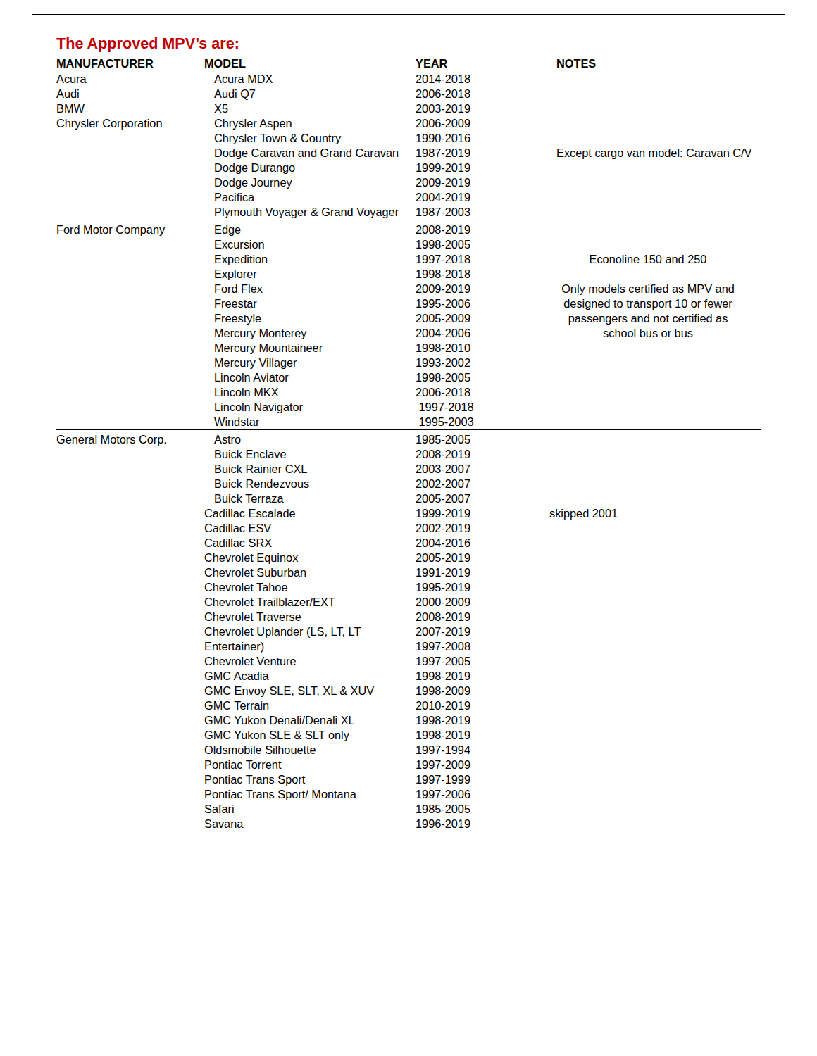The Approved MPV’s are:
| MANUFACTURER | MODEL | YEAR | NOTES |
| --- | --- | --- | --- |
| Acura | Acura MDX | 2014-2018 | |
| Audi | Audi Q7 | 2006-2018 | |
| BMW | X5 | 2003-2019 | |
| Chrysler Corporation | Chrysler Aspen | 2006-2009 | |
| | Chrysler Town & Country | 1990-2016 | |
| | Dodge Caravan and Grand Caravan | 1987-2019 | Except cargo van model: Caravan C/V |
| | Dodge Durango | 1999-2019 | |
| | Dodge Journey | 2009-2019 | |
| | Pacifica | 2004-2019 | |
| | Plymouth Voyager & Grand Voyager | 1987-2003 | |
| Ford Motor Company | Edge | 2008-2019 | |
| | Excursion | 1998-2005 | |
| | Expedition | 1997-2018 | Econoline 150 and 250 |
| | Explorer | 1998-2018 | |
| | Ford Flex | 2009-2019 | Only models certified as MPV and |
| | Freestar | 1995-2006 | designed to transport 10 or fewer |
| | Freestyle | 2005-2009 | passengers and not certified as |
| | Mercury Monterey | 2004-2006 | school bus or bus |
| | Mercury Mountaineer | 1998-2010 | |
| | Mercury Villager | 1993-2002 | |
| | Lincoln Aviator | 1998-2005 | |
| | Lincoln MKX | 2006-2018 | |
| | Lincoln Navigator | 1997-2018 | |
| | Windstar | 1995-2003 | |
| General Motors Corp. | Astro | 1985-2005 | |
| | Buick Enclave | 2008-2019 | |
| | Buick Rainier CXL | 2003-2007 | |
| | Buick Rendezvous | 2002-2007 | |
| | Buick Terraza | 2005-2007 | |
| | Cadillac Escalade | 1999-2019 | skipped 2001 |
| | Cadillac ESV | 2002-2019 | |
| | Cadillac SRX | 2004-2016 | |
| | Chevrolet Equinox | 2005-2019 | |
| | Chevrolet Suburban | 1991-2019 | |
| | Chevrolet Tahoe | 1995-2019 | |
| | Chevrolet Trailblazer/EXT | 2000-2009 | |
| | Chevrolet Traverse | 2008-2019 | |
| | Chevrolet Uplander (LS, LT, LT | 2007-2019 | |
| | Entertainer) | 1997-2008 | |
| | Chevrolet Venture | 1997-2005 | |
| | GMC Acadia | 1998-2019 | |
| | GMC Envoy SLE, SLT, XL & XUV | 1998-2009 | |
| | GMC Terrain | 2010-2019 | |
| | GMC Yukon Denali/Denali XL | 1998-2019 | |
| | GMC Yukon SLE & SLT only | 1998-2019 | |
| | Oldsmobile Silhouette | 1997-1994 | |
| | Pontiac Torrent | 1997-2009 | |
| | Pontiac Trans Sport | 1997-1999 | |
| | Pontiac Trans Sport/ Montana | 1997-2006 | |
| | Safari | 1985-2005 | |
| | Savana | 1996-2019 | |